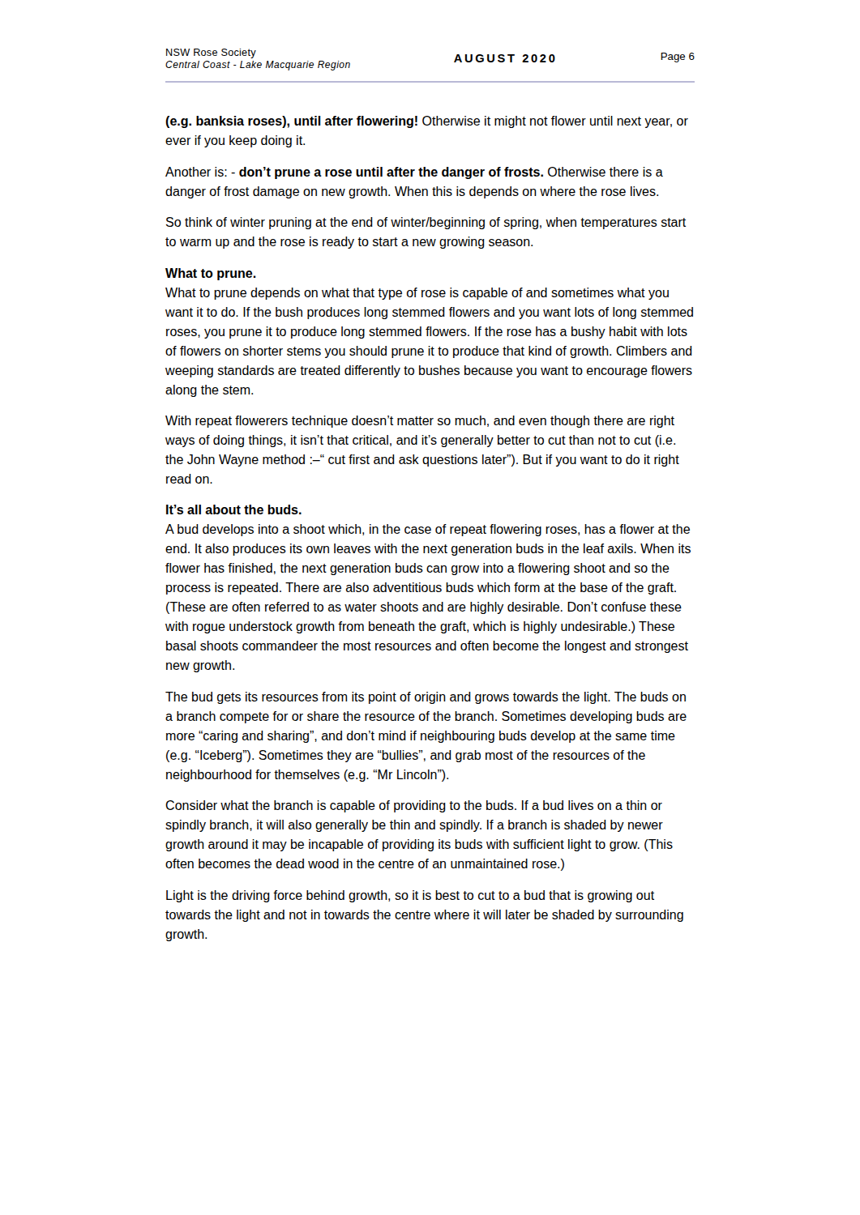NSW Rose Society
Central Coast - Lake Macquarie Region
AUGUST 2020
Page 6
(e.g. banksia roses), until after flowering! Otherwise it might not flower until next year, or ever if you keep doing it.
Another is: - don’t prune a rose until after the danger of frosts. Otherwise there is a danger of frost damage on new growth. When this is depends on where the rose lives.
So think of winter pruning at the end of winter/beginning of spring, when temperatures start to warm up and the rose is ready to start a new growing season.
What to prune.
What to prune depends on what that type of rose is capable of and sometimes what you want it to do. If the bush produces long stemmed flowers and you want lots of long stemmed roses, you prune it to produce long stemmed flowers. If the rose has a bushy habit with lots of flowers on shorter stems you should prune it to produce that kind of growth. Climbers and weeping standards are treated differently to bushes because you want to encourage flowers along the stem.
With repeat flowerers technique doesn’t matter so much, and even though there are right ways of doing things, it isn’t that critical, and it’s generally better to cut than not to cut (i.e. the John Wayne method :–“ cut first and ask questions later”). But if you want to do it right read on.
It’s all about the buds.
A bud develops into a shoot which, in the case of repeat flowering roses, has a flower at the end. It also produces its own leaves with the next generation buds in the leaf axils. When its flower has finished, the next generation buds can grow into a flowering shoot and so the process is repeated. There are also adventitious buds which form at the base of the graft. (These are often referred to as water shoots and are highly desirable. Don’t confuse these with rogue understock growth from beneath the graft, which is highly undesirable.) These basal shoots commandeer the most resources and often become the longest and strongest new growth.
The bud gets its resources from its point of origin and grows towards the light. The buds on a branch compete for or share the resource of the branch. Sometimes developing buds are more “caring and sharing”, and don’t mind if neighbouring buds develop at the same time (e.g. “Iceberg”). Sometimes they are “bullies”, and grab most of the resources of the neighbourhood for themselves (e.g. “Mr Lincoln”).
Consider what the branch is capable of providing to the buds. If a bud lives on a thin or spindly branch, it will also generally be thin and spindly. If a branch is shaded by newer growth around it may be incapable of providing its buds with sufficient light to grow. (This often becomes the dead wood in the centre of an unmaintained rose.)
Light is the driving force behind growth, so it is best to cut to a bud that is growing out towards the light and not in towards the centre where it will later be shaded by surrounding growth.